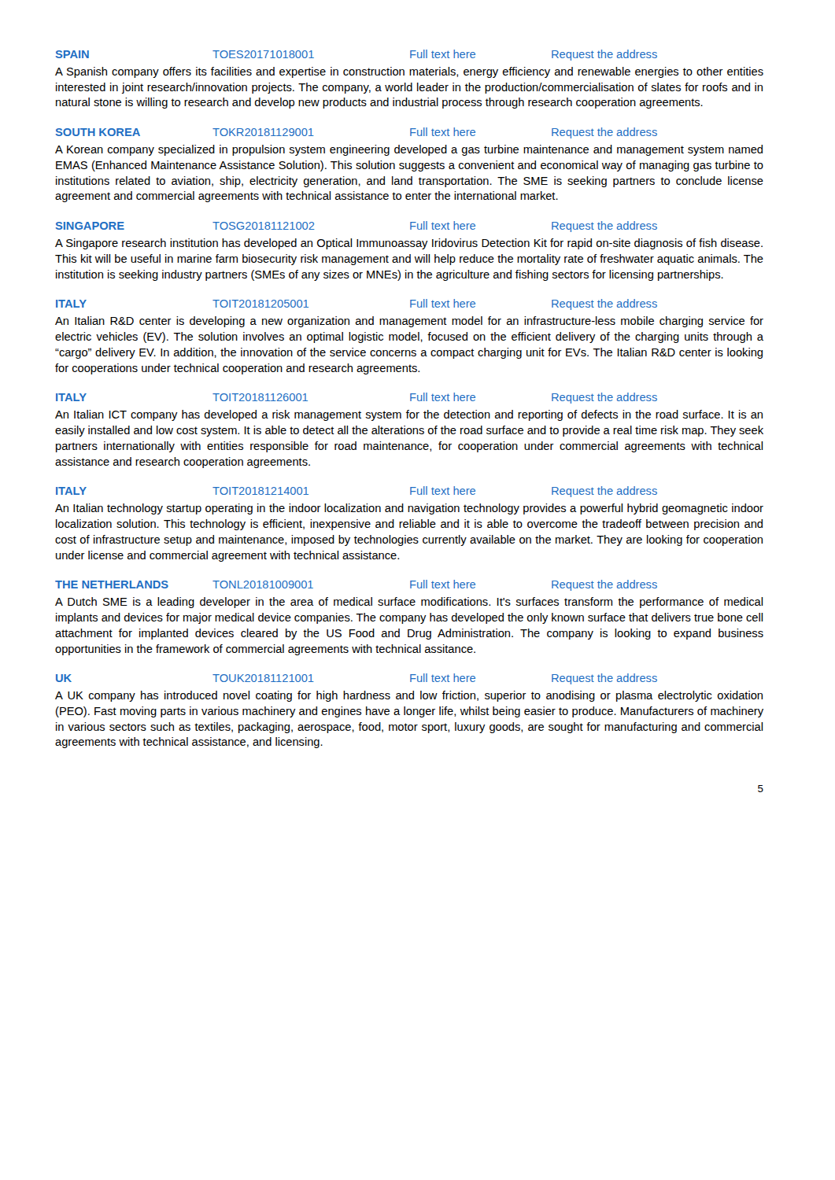SPAIN TOES20171018001 Full text here Request the address
A Spanish company offers its facilities and expertise in construction materials, energy efficiency and renewable energies to other entities interested in joint research/innovation projects. The company, a world leader in the production/commercialisation of slates for roofs and in natural stone is willing to research and develop new products and industrial process through research cooperation agreements.
SOUTH KOREA TOKR20181129001 Full text here Request the address
A Korean company specialized in propulsion system engineering developed a gas turbine maintenance and management system named EMAS (Enhanced Maintenance Assistance Solution). This solution suggests a convenient and economical way of managing gas turbine to institutions related to aviation, ship, electricity generation, and land transportation. The SME is seeking partners to conclude license agreement and commercial agreements with technical assistance to enter the international market.
SINGAPORE TOSG20181121002 Full text here Request the address
A Singapore research institution has developed an Optical Immunoassay Iridovirus Detection Kit for rapid on-site diagnosis of fish disease. This kit will be useful in marine farm biosecurity risk management and will help reduce the mortality rate of freshwater aquatic animals. The institution is seeking industry partners (SMEs of any sizes or MNEs) in the agriculture and fishing sectors for licensing partnerships.
ITALY TOIT20181205001 Full text here Request the address
An Italian R&D center is developing a new organization and management model for an infrastructure-less mobile charging service for electric vehicles (EV). The solution involves an optimal logistic model, focused on the efficient delivery of the charging units through a “cargo” delivery EV. In addition, the innovation of the service concerns a compact charging unit for EVs. The Italian R&D center is looking for cooperations under technical cooperation and research agreements.
ITALY TOIT20181126001 Full text here Request the address
An Italian ICT company has developed a risk management system for the detection and reporting of defects in the road surface. It is an easily installed and low cost system. It is able to detect all the alterations of the road surface and to provide a real time risk map. They seek partners internationally with entities responsible for road maintenance, for cooperation under commercial agreements with technical assistance and research cooperation agreements.
ITALY TOIT20181214001 Full text here Request the address
An Italian technology startup operating in the indoor localization and navigation technology provides a powerful hybrid geomagnetic indoor localization solution. This technology is efficient, inexpensive and reliable and it is able to overcome the tradeoff between precision and cost of infrastructure setup and maintenance, imposed by technologies currently available on the market. They are looking for cooperation under license and commercial agreement with technical assistance.
THE NETHERLANDS TONL20181009001 Full text here Request the address
A Dutch SME is a leading developer in the area of medical surface modifications. It's surfaces transform the performance of medical implants and devices for major medical device companies. The company has developed the only known surface that delivers true bone cell attachment for implanted devices cleared by the US Food and Drug Administration. The company is looking to expand business opportunities in the framework of commercial agreements with technical assitance.
UK TOUK20181121001 Full text here Request the address
A UK company has introduced novel coating for high hardness and low friction, superior to anodising or plasma electrolytic oxidation (PEO). Fast moving parts in various machinery and engines have a longer life, whilst being easier to produce. Manufacturers of machinery in various sectors such as textiles, packaging, aerospace, food, motor sport, luxury goods, are sought for manufacturing and commercial agreements with technical assistance, and licensing.
5